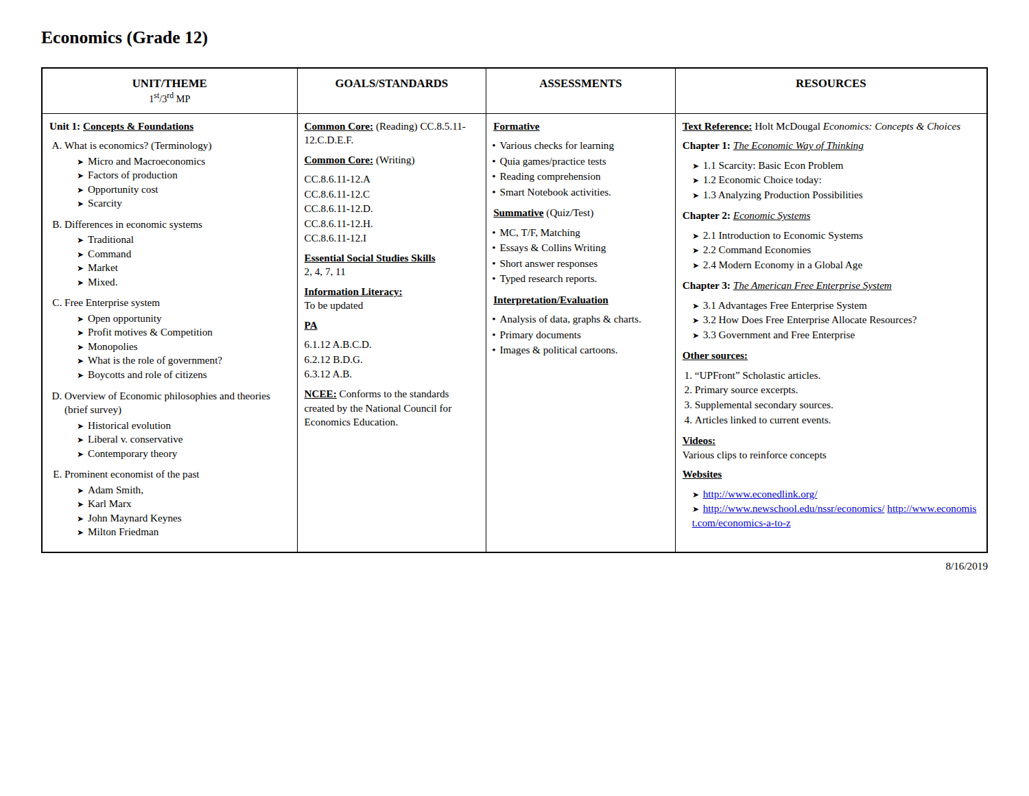Economics (Grade 12)
| UNIT/THEME 1 st /3 rd MP | GOALS/STANDARDS | ASSESSMENTS | RESOURCES |
| --- | --- | --- | --- |
| Unit 1: Concepts & Foundations What is economics? (Terminology) Micro and Macroeconomics Factors of production Opportunity cost Scarcity Differences in economic systems Traditional Command Market Mixed. Free Enterprise system Open opportunity Profit motives & Competition Monopolies What is the role of government? Boycotts and role of citizens Overview of Economic philosophies and theories (brief survey) Historical evolution Liberal v. conservative Contemporary theory Prominent economist of the past Adam Smith, Karl Marx John Maynard Keynes Milton Friedman | Common Core: (Reading) CC.8.5.11-12.C.D.E.F. Common Core: (Writing) CC.8.6.11-12.A CC.8.6.11-12.C CC.8.6.11-12.D. CC.8.6.11-12.H. CC.8.6.11-12.I Essential Social Studies Skills 2, 4, 7, 11 Information Literacy: To be updated PA 6.1.12 A.B.C.D. 6.2.12 B.D.G. 6.3.12 A.B. NCEE: Conforms to the standards created by the National Council for Economics Education. | Formative Various checks for learning Quia games/practice tests Reading comprehension Smart Notebook activities. Summative (Quiz/Test) MC, T/F, Matching Essays & Collins Writing Short answer responses Typed research reports. Interpretation/Evaluation Analysis of data, graphs & charts. Primary documents Images & political cartoons. | Text Reference: Holt McDougal Economics: Concepts & Choices Chapter 1: The Economic Way of Thinking 1.1 Scarcity: Basic Econ Problem 1.2 Economic Choice today: 1.3 Analyzing Production Possibilities Chapter 2: Economic Systems 2.1 Introduction to Economic Systems 2.2 Command Economies 2.4 Modern Economy in a Global Age Chapter 3: The American Free Enterprise System 3.1 Advantages Free Enterprise System 3.2 How Does Free Enterprise Allocate Resources? 3.3 Government and Free Enterprise Other sources: “UPFront” Scholastic articles. Primary source excerpts. Supplemental secondary sources. Articles linked to current events. Videos: Various clips to reinforce concepts Websites http://www.econedlink.org/ http://www.newschool.edu/nssr/economics/ http://www.economist.com/economics-a-to-z |
8/16/2019